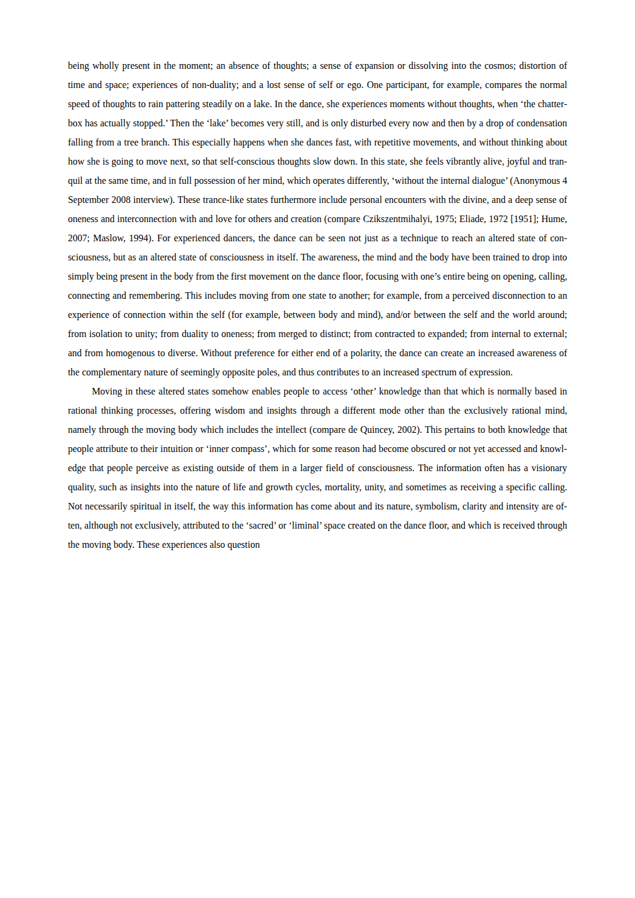being wholly present in the moment; an absence of thoughts; a sense of expansion or dissolving into the cosmos; distortion of time and space; experiences of non-duality; and a lost sense of self or ego. One participant, for example, compares the normal speed of thoughts to rain pattering steadily on a lake. In the dance, she experiences moments without thoughts, when ‘the chatterbox has actually stopped.’ Then the ‘lake’ becomes very still, and is only disturbed every now and then by a drop of condensation falling from a tree branch. This especially happens when she dances fast, with repetitive movements, and without thinking about how she is going to move next, so that self-conscious thoughts slow down. In this state, she feels vibrantly alive, joyful and tranquil at the same time, and in full possession of her mind, which operates differently, ‘without the internal dialogue’ (Anonymous 4 September 2008 interview). These trance-like states furthermore include personal encounters with the divine, and a deep sense of oneness and interconnection with and love for others and creation (compare Czikszentmihalyi, 1975; Eliade, 1972 [1951]; Hume, 2007; Maslow, 1994). For experienced dancers, the dance can be seen not just as a technique to reach an altered state of consciousness, but as an altered state of consciousness in itself. The awareness, the mind and the body have been trained to drop into simply being present in the body from the first movement on the dance floor, focusing with one’s entire being on opening, calling, connecting and remembering. This includes moving from one state to another; for example, from a perceived disconnection to an experience of connection within the self (for example, between body and mind), and/or between the self and the world around; from isolation to unity; from duality to oneness; from merged to distinct; from contracted to expanded; from internal to external; and from homogenous to diverse. Without preference for either end of a polarity, the dance can create an increased awareness of the complementary nature of seemingly opposite poles, and thus contributes to an increased spectrum of expression.
Moving in these altered states somehow enables people to access ‘other’ knowledge than that which is normally based in rational thinking processes, offering wisdom and insights through a different mode other than the exclusively rational mind, namely through the moving body which includes the intellect (compare de Quincey, 2002). This pertains to both knowledge that people attribute to their intuition or ‘inner compass’, which for some reason had become obscured or not yet accessed and knowledge that people perceive as existing outside of them in a larger field of consciousness. The information often has a visionary quality, such as insights into the nature of life and growth cycles, mortality, unity, and sometimes as receiving a specific calling. Not necessarily spiritual in itself, the way this information has come about and its nature, symbolism, clarity and intensity are often, although not exclusively, attributed to the ‘sacred’ or ‘liminal’ space created on the dance floor, and which is received through the moving body. These experiences also question